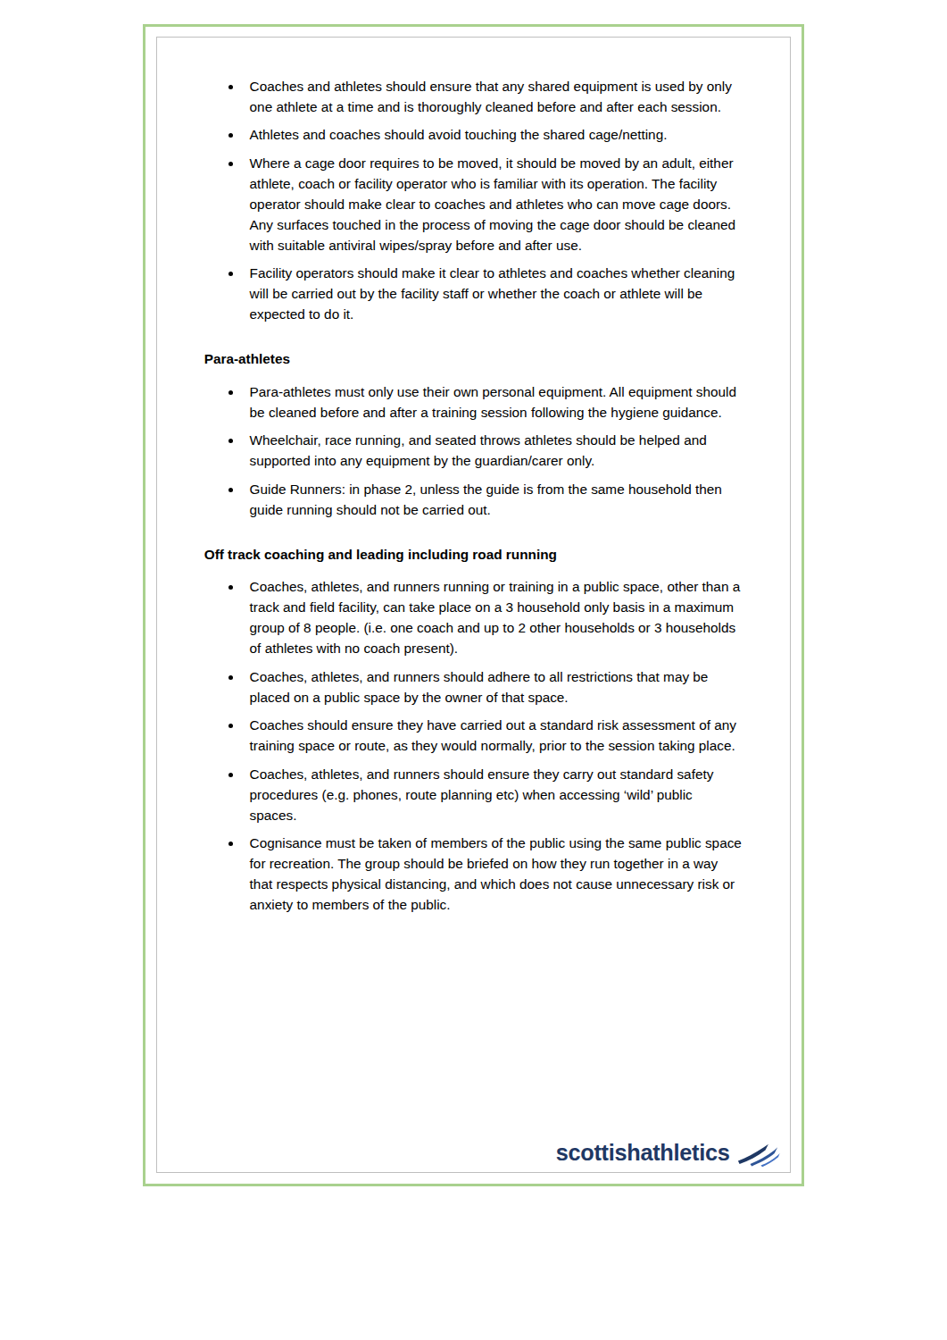Coaches and athletes should ensure that any shared equipment is used by only one athlete at a time and is thoroughly cleaned before and after each session.
Athletes and coaches should avoid touching the shared cage/netting.
Where a cage door requires to be moved, it should be moved by an adult, either athlete, coach or facility operator who is familiar with its operation. The facility operator should make clear to coaches and athletes who can move cage doors. Any surfaces touched in the process of moving the cage door should be cleaned with suitable antiviral wipes/spray before and after use.
Facility operators should make it clear to athletes and coaches whether cleaning will be carried out by the facility staff or whether the coach or athlete will be expected to do it.
Para-athletes
Para-athletes must only use their own personal equipment. All equipment should be cleaned before and after a training session following the hygiene guidance.
Wheelchair, race running, and seated throws athletes should be helped and supported into any equipment by the guardian/carer only.
Guide Runners: in phase 2, unless the guide is from the same household then guide running should not be carried out.
Off track coaching and leading including road running
Coaches, athletes, and runners running or training in a public space, other than a track and field facility, can take place on a 3 household only basis in a maximum group of 8 people. (i.e. one coach and up to 2 other households or 3 households of athletes with no coach present).
Coaches, athletes, and runners should adhere to all restrictions that may be placed on a public space by the owner of that space.
Coaches should ensure they have carried out a standard risk assessment of any training space or route, as they would normally, prior to the session taking place.
Coaches, athletes, and runners should ensure they carry out standard safety procedures (e.g. phones, route planning etc) when accessing ‘wild’ public spaces.
Cognisance must be taken of members of the public using the same public space for recreation. The group should be briefed on how they run together in a way that respects physical distancing, and which does not cause unnecessary risk or anxiety to members of the public.
scottishathletics